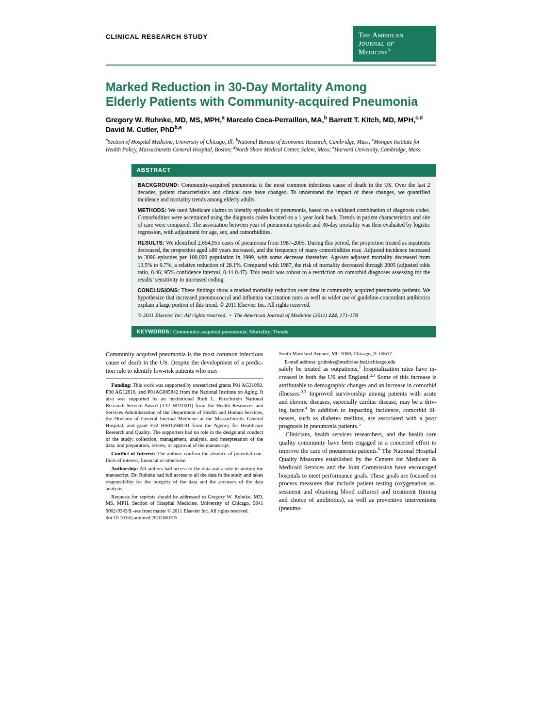CLINICAL RESEARCH STUDY
The American Journal of Medicine®
Marked Reduction in 30-Day Mortality Among
Elderly Patients with Community-acquired Pneumonia
Gregory W. Ruhnke, MD, MS, MPH,a Marcelo Coca-Perraillon, MA,b Barrett T. Kitch, MD, MPH,c,d David M. Cutler, PhDb,e
aSection of Hospital Medicine, University of Chicago, Ill; bNational Bureau of Economic Research, Cambridge, Mass; cMongan Institute for Health Policy, Massachusetts General Hospital, Boston; dNorth Shore Medical Center, Salem, Mass; eHarvard University, Cambridge, Mass.
ABSTRACT
BACKGROUND: Community-acquired pneumonia is the most common infectious cause of death in the US. Over the last 2 decades, patient characteristics and clinical care have changed. To understand the impact of these changes, we quantified incidence and mortality trends among elderly adults.
METHODS: We used Medicare claims to identify episodes of pneumonia, based on a validated combination of diagnosis codes. Comorbidities were ascertained using the diagnosis codes located on a 1-year look back. Trends in patient characteristics and site of care were compared. The association between year of pneumonia episode and 30-day mortality was then evaluated by logistic regression, with adjustment for age, sex, and comorbidities.
RESULTS: We identified 2,654,955 cases of pneumonia from 1987-2005. During this period, the proportion treated as inpatients decreased, the proportion aged ≥80 years increased, and the frequency of many comorbidities rose. Adjusted incidence increased to 3096 episodes per 100,000 population in 1999, with some decrease thereafter. Age/sex-adjusted mortality decreased from 13.5% to 9.7%, a relative reduction of 28.1%. Compared with 1987, the risk of mortality decreased through 2005 (adjusted odds ratio, 0.46; 95% confidence interval, 0.44-0.47). This result was robust to a restriction on comorbid diagnoses assessing for the results’ sensitivity to increased coding.
CONCLUSIONS: These findings show a marked mortality reduction over time in community-acquired pneumonia patients. We hypothesize that increased pneumococcal and influenza vaccination rates as well as wider use of guideline-concordant antibiotics explain a large portion of this trend. © 2011 Elsevier Inc. All rights reserved.
© 2011 Elsevier Inc. All rights reserved. • The American Journal of Medicine (2011) 124, 171-178
KEYWORDS: Community-acquired pneumonia; Mortality; Trends
Community-acquired pneumonia is the most common infectious cause of death in the US. Despite the development of a prediction rule to identify low-risk patients who may
Funding: This work was supported by unrestricted grants P01 AG31098, P30 AG12810, and P01AG005842 from the National Institute on Aging. It also was supported by an institutional Ruth L. Kirschstein National Research Service Award (T32 HP11001) from the Health Resources and Services Administration of the Department of Health and Human Services, the Division of General Internal Medicine at the Massachusetts General Hospital, and grant F32 HS016948-01 from the Agency for Healthcare Research and Quality. The supporters had no role in the design and conduct of the study; collection, management, analysis, and interpretation of the data; and preparation, review, or approval of the manuscript.
Conflict of Interest: The authors confirm the absence of potential conflicts of interest, financial or otherwise.
Authorship: All authors had access to the data and a role in writing the manuscript. Dr. Ruhnke had full access to all the data in the study and takes responsibility for the integrity of the data and the accuracy of the data analysis.
Requests for reprints should be addressed to Gregory W. Ruhnke, MD, MS, MPH, Section of Hospital Medicine, University of Chicago, 5841 South Maryland Avenue, MC 5000, Chicago, IL 60637.
E-mail address: gruhnke@medicine.bsd.uchicago.edu
safely be treated as outpatients,1 hospitalization rates have increased in both the US and England.2,3 Some of this increase is attributable to demographic changes and an increase in comorbid illnesses.2,3 Improved survivorship among patients with acute and chronic diseases, especially cardiac disease, may be a driving factor.4 In addition to impacting incidence, comorbid illnesses, such as diabetes mellitus, are associated with a poor prognosis in pneumonia patients.5
Clinicians, health services researchers, and the health care quality community have been engaged in a concerted effort to improve the care of pneumonia patients.6 The National Hospital Quality Measures established by the Centers for Medicare & Medicaid Services and the Joint Commission have encouraged hospitals to meet performance goals. These goals are focused on process measures that include patient testing (oxygenation assessment and obtaining blood cultures) and treatment (timing and choice of antibiotics), as well as preventive interventions (pneumo-
0002-9343/$ -see front matter © 2011 Elsevier Inc. All rights reserved. doi:10.1016/j.amjmed.2010.08.019